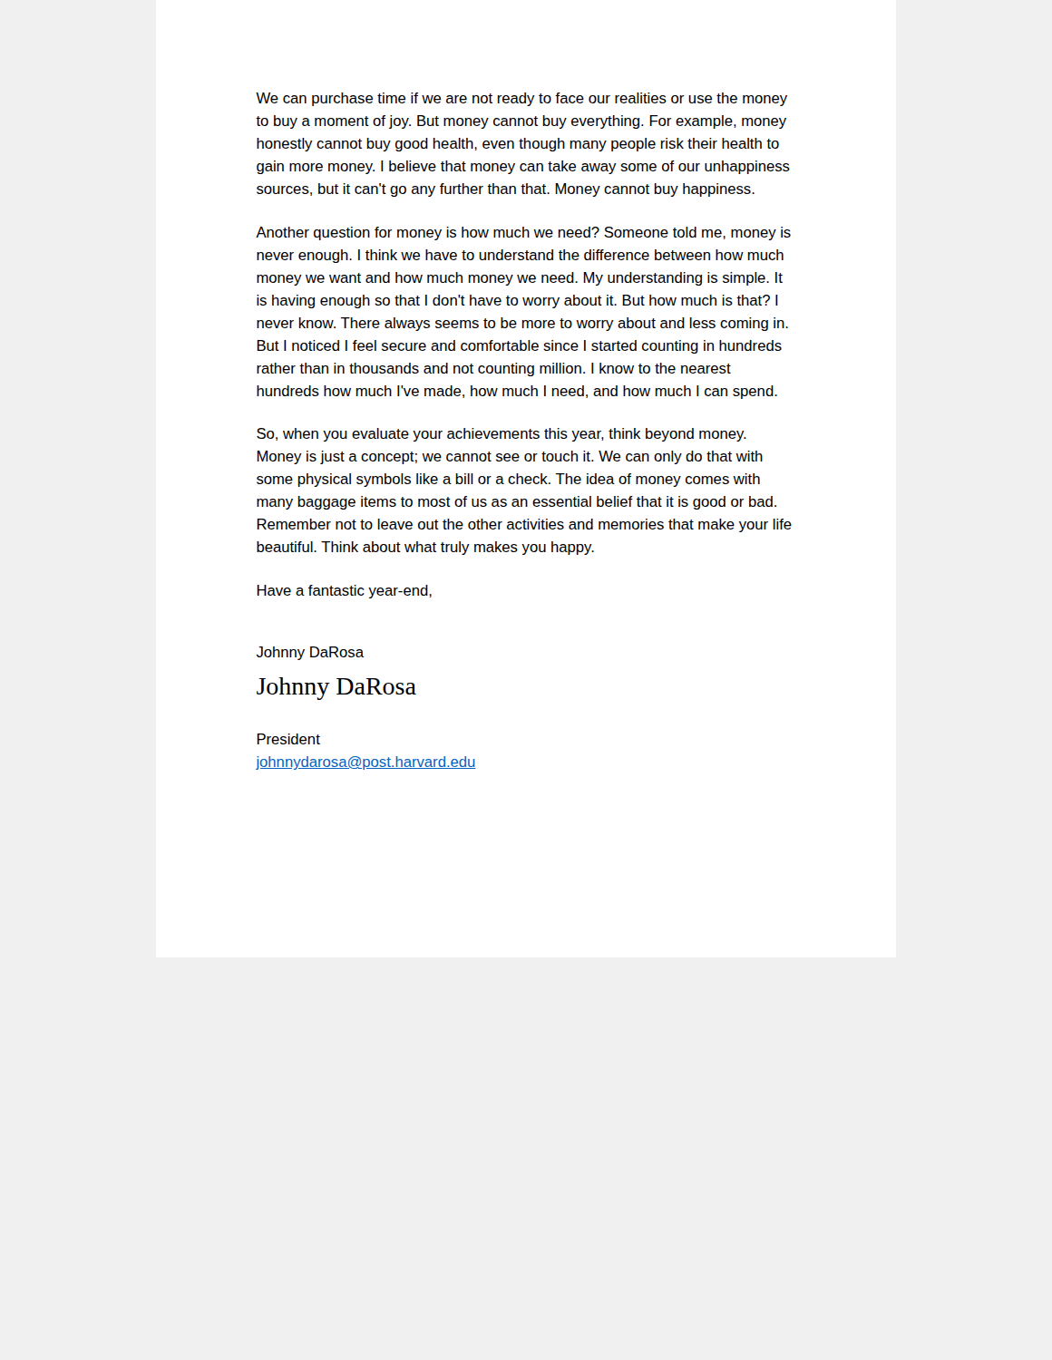We can purchase time if we are not ready to face our realities or use the money to buy a moment of joy. But money cannot buy everything. For example, money honestly cannot buy good health, even though many people risk their health to gain more money. I believe that money can take away some of our unhappiness sources, but it can't go any further than that. Money cannot buy happiness.
Another question for money is how much we need? Someone told me, money is never enough. I think we have to understand the difference between how much money we want and how much money we need. My understanding is simple. It is having enough so that I don't have to worry about it. But how much is that? I never know. There always seems to be more to worry about and less coming in. But I noticed I feel secure and comfortable since I started counting in hundreds rather than in thousands and not counting million. I know to the nearest hundreds how much I've made, how much I need, and how much I can spend.
So, when you evaluate your achievements this year, think beyond money. Money is just a concept; we cannot see or touch it. We can only do that with some physical symbols like a bill or a check. The idea of money comes with many baggage items to most of us as an essential belief that it is good or bad. Remember not to leave out the other activities and memories that make your life beautiful. Think about what truly makes you happy.
Have a fantastic year-end,
Johnny DaRosa
Johnny DaRosa
President
johnnydarosa@post.harvard.edu